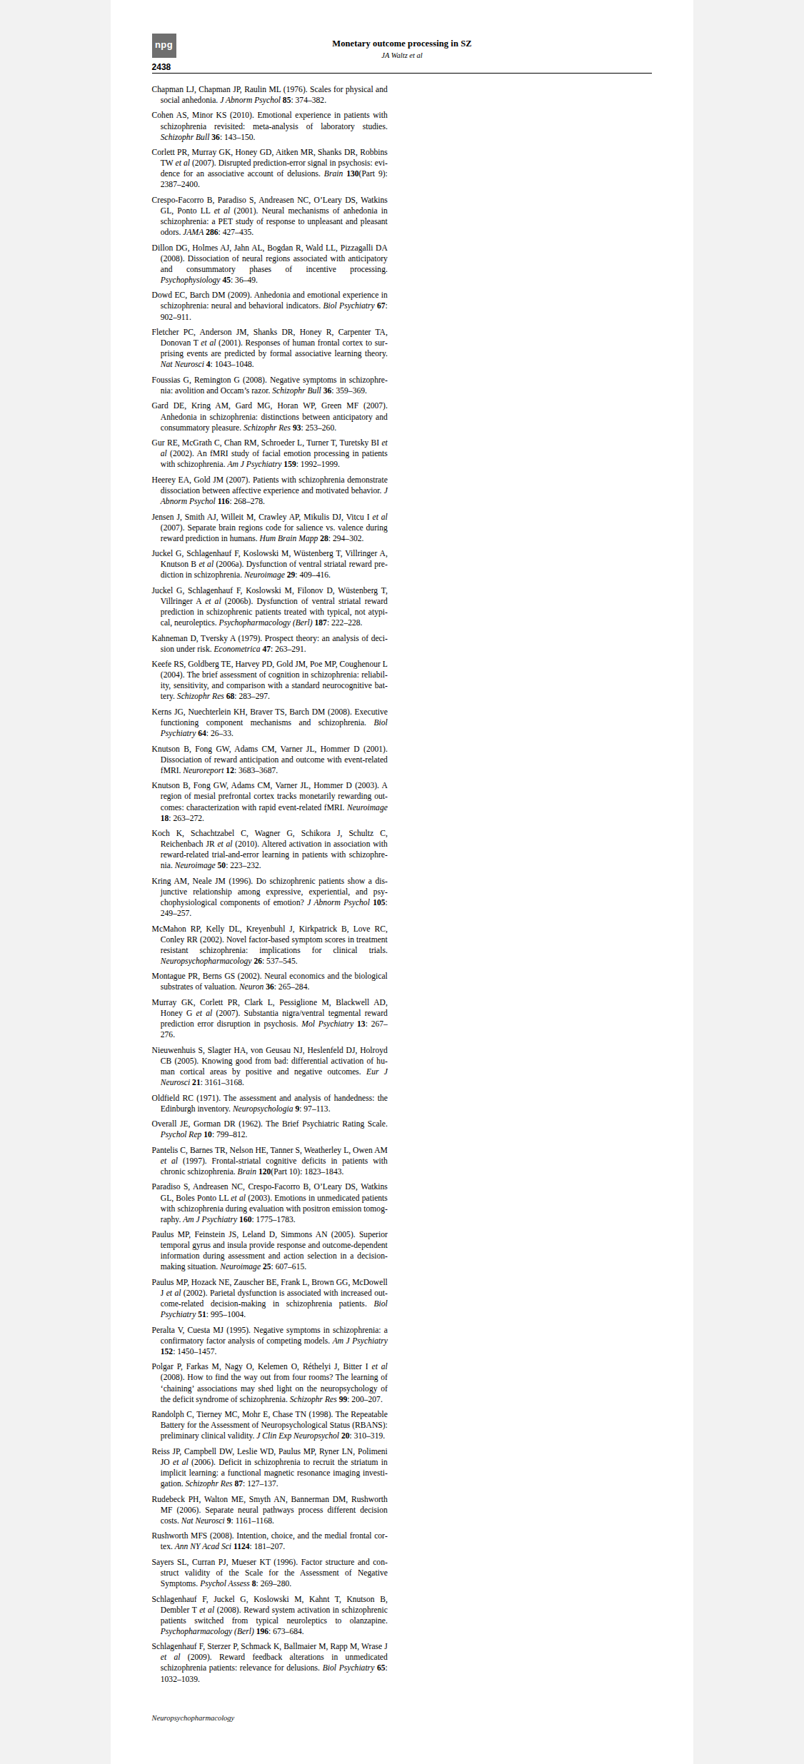npg
Monetary outcome processing in SZ
JA Waltz et al
2438
Chapman LJ, Chapman JP, Raulin ML (1976). Scales for physical and social anhedonia. J Abnorm Psychol 85: 374–382.
Cohen AS, Minor KS (2010). Emotional experience in patients with schizophrenia revisited: meta-analysis of laboratory studies. Schizophr Bull 36: 143–150.
Corlett PR, Murray GK, Honey GD, Aitken MR, Shanks DR, Robbins TW et al (2007). Disrupted prediction-error signal in psychosis: evidence for an associative account of delusions. Brain 130(Part 9): 2387–2400.
Crespo-Facorro B, Paradiso S, Andreasen NC, O’Leary DS, Watkins GL, Ponto LL et al (2001). Neural mechanisms of anhedonia in schizophrenia: a PET study of response to unpleasant and pleasant odors. JAMA 286: 427–435.
Dillon DG, Holmes AJ, Jahn AL, Bogdan R, Wald LL, Pizzagalli DA (2008). Dissociation of neural regions associated with anticipatory and consummatory phases of incentive processing. Psychophysiology 45: 36–49.
Dowd EC, Barch DM (2009). Anhedonia and emotional experience in schizophrenia: neural and behavioral indicators. Biol Psychiatry 67: 902–911.
Fletcher PC, Anderson JM, Shanks DR, Honey R, Carpenter TA, Donovan T et al (2001). Responses of human frontal cortex to surprising events are predicted by formal associative learning theory. Nat Neurosci 4: 1043–1048.
Foussias G, Remington G (2008). Negative symptoms in schizophrenia: avolition and Occam’s razor. Schizophr Bull 36: 359–369.
Gard DE, Kring AM, Gard MG, Horan WP, Green MF (2007). Anhedonia in schizophrenia: distinctions between anticipatory and consummatory pleasure. Schizophr Res 93: 253–260.
Gur RE, McGrath C, Chan RM, Schroeder L, Turner T, Turetsky BI et al (2002). An fMRI study of facial emotion processing in patients with schizophrenia. Am J Psychiatry 159: 1992–1999.
Heerey EA, Gold JM (2007). Patients with schizophrenia demonstrate dissociation between affective experience and motivated behavior. J Abnorm Psychol 116: 268–278.
Jensen J, Smith AJ, Willeit M, Crawley AP, Mikulis DJ, Vitcu I et al (2007). Separate brain regions code for salience vs. valence during reward prediction in humans. Hum Brain Mapp 28: 294–302.
Juckel G, Schlagenhauf F, Koslowski M, Wüstenberg T, Villringer A, Knutson B et al (2006a). Dysfunction of ventral striatal reward prediction in schizophrenia. Neuroimage 29: 409–416.
Juckel G, Schlagenhauf F, Koslowski M, Filonov D, Wüstenberg T, Villringer A et al (2006b). Dysfunction of ventral striatal reward prediction in schizophrenic patients treated with typical, not atypical, neuroleptics. Psychopharmacology (Berl) 187: 222–228.
Kahneman D, Tversky A (1979). Prospect theory: an analysis of decision under risk. Econometrica 47: 263–291.
Keefe RS, Goldberg TE, Harvey PD, Gold JM, Poe MP, Coughenour L (2004). The brief assessment of cognition in schizophrenia: reliability, sensitivity, and comparison with a standard neurocognitive battery. Schizophr Res 68: 283–297.
Kerns JG, Nuechterlein KH, Braver TS, Barch DM (2008). Executive functioning component mechanisms and schizophrenia. Biol Psychiatry 64: 26–33.
Knutson B, Fong GW, Adams CM, Varner JL, Hommer D (2001). Dissociation of reward anticipation and outcome with event-related fMRI. Neuroreport 12: 3683–3687.
Knutson B, Fong GW, Adams CM, Varner JL, Hommer D (2003). A region of mesial prefrontal cortex tracks monetarily rewarding outcomes: characterization with rapid event-related fMRI. Neuroimage 18: 263–272.
Koch K, Schachtzabel C, Wagner G, Schikora J, Schultz C, Reichenbach JR et al (2010). Altered activation in association with reward-related trial-and-error learning in patients with schizophrenia. Neuroimage 50: 223–232.
Kring AM, Neale JM (1996). Do schizophrenic patients show a disjunctive relationship among expressive, experiential, and psychophysiological components of emotion? J Abnorm Psychol 105: 249–257.
McMahon RP, Kelly DL, Kreyenbuhl J, Kirkpatrick B, Love RC, Conley RR (2002). Novel factor-based symptom scores in treatment resistant schizophrenia: implications for clinical trials. Neuropsychopharmacology 26: 537–545.
Montague PR, Berns GS (2002). Neural economics and the biological substrates of valuation. Neuron 36: 265–284.
Murray GK, Corlett PR, Clark L, Pessiglione M, Blackwell AD, Honey G et al (2007). Substantia nigra/ventral tegmental reward prediction error disruption in psychosis. Mol Psychiatry 13: 267–276.
Nieuwenhuis S, Slagter HA, von Geusau NJ, Heslenfeld DJ, Holroyd CB (2005). Knowing good from bad: differential activation of human cortical areas by positive and negative outcomes. Eur J Neurosci 21: 3161–3168.
Oldfield RC (1971). The assessment and analysis of handedness: the Edinburgh inventory. Neuropsychologia 9: 97–113.
Overall JE, Gorman DR (1962). The Brief Psychiatric Rating Scale. Psychol Rep 10: 799–812.
Pantelis C, Barnes TR, Nelson HE, Tanner S, Weatherley L, Owen AM et al (1997). Frontal-striatal cognitive deficits in patients with chronic schizophrenia. Brain 120(Part 10): 1823–1843.
Paradiso S, Andreasen NC, Crespo-Facorro B, O’Leary DS, Watkins GL, Boles Ponto LL et al (2003). Emotions in unmedicated patients with schizophrenia during evaluation with positron emission tomography. Am J Psychiatry 160: 1775–1783.
Paulus MP, Feinstein JS, Leland D, Simmons AN (2005). Superior temporal gyrus and insula provide response and outcome-dependent information during assessment and action selection in a decision-making situation. Neuroimage 25: 607–615.
Paulus MP, Hozack NE, Zauscher BE, Frank L, Brown GG, McDowell J et al (2002). Parietal dysfunction is associated with increased outcome-related decision-making in schizophrenia patients. Biol Psychiatry 51: 995–1004.
Peralta V, Cuesta MJ (1995). Negative symptoms in schizophrenia: a confirmatory factor analysis of competing models. Am J Psychiatry 152: 1450–1457.
Polgar P, Farkas M, Nagy O, Kelemen O, Réthelyi J, Bitter I et al (2008). How to find the way out from four rooms? The learning of ‘chaining’ associations may shed light on the neuropsychology of the deficit syndrome of schizophrenia. Schizophr Res 99: 200–207.
Randolph C, Tierney MC, Mohr E, Chase TN (1998). The Repeatable Battery for the Assessment of Neuropsychological Status (RBANS): preliminary clinical validity. J Clin Exp Neuropsychol 20: 310–319.
Reiss JP, Campbell DW, Leslie WD, Paulus MP, Ryner LN, Polimeni JO et al (2006). Deficit in schizophrenia to recruit the striatum in implicit learning: a functional magnetic resonance imaging investigation. Schizophr Res 87: 127–137.
Rudebeck PH, Walton ME, Smyth AN, Bannerman DM, Rushworth MF (2006). Separate neural pathways process different decision costs. Nat Neurosci 9: 1161–1168.
Rushworth MFS (2008). Intention, choice, and the medial frontal cortex. Ann NY Acad Sci 1124: 181–207.
Sayers SL, Curran PJ, Mueser KT (1996). Factor structure and construct validity of the Scale for the Assessment of Negative Symptoms. Psychol Assess 8: 269–280.
Schlagenhauf F, Juckel G, Koslowski M, Kahnt T, Knutson B, Dembler T et al (2008). Reward system activation in schizophrenic patients switched from typical neuroleptics to olanzapine. Psychopharmacology (Berl) 196: 673–684.
Schlagenhauf F, Sterzer P, Schmack K, Ballmaier M, Rapp M, Wrase J et al (2009). Reward feedback alterations in unmedicated schizophrenia patients: relevance for delusions. Biol Psychiatry 65: 1032–1039.
Neuropsychopharmacology